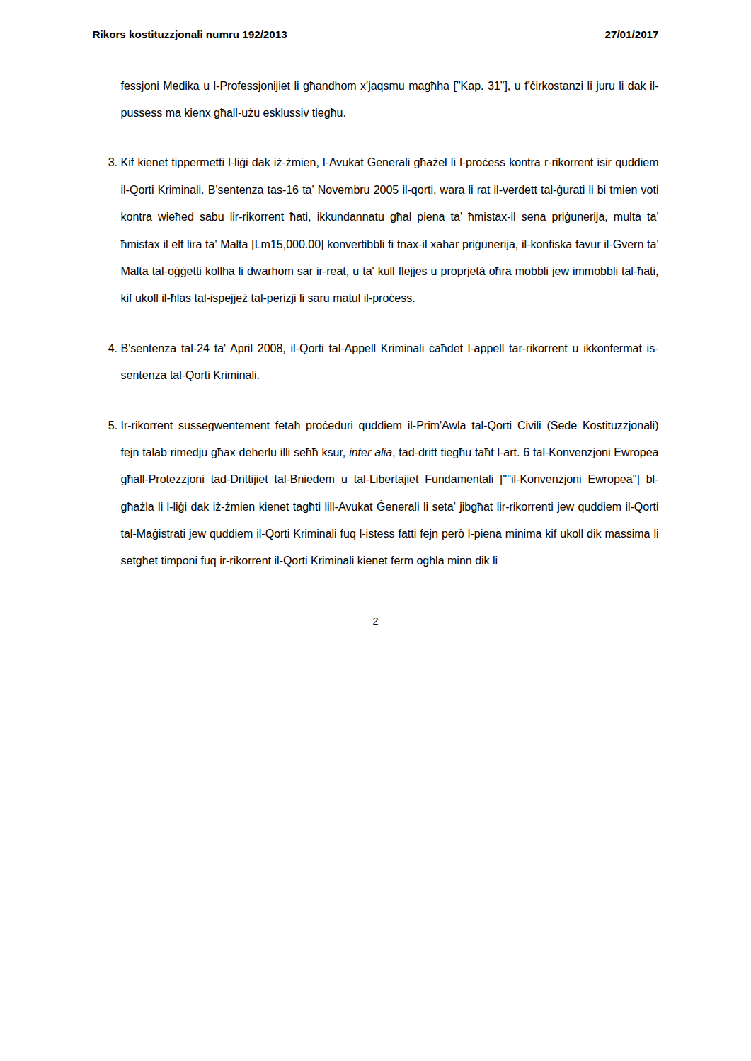Rikors kostituzzjonali numru 192/2013 27/01/2017
fessjoni Medika u l-Professjonijiet li għandhom x'jaqsmu magħha ["Kap. 31"], u f'ċirkostanzi li juru li dak il-pussess ma kienx għall-użu esklussiv tiegħu.
Kif kienet tippermetti l-liġi dak iż-żmien, l-Avukat Ġenerali għażel li l-proċess kontra r-rikorrent isir quddiem il-Qorti Kriminali. B'sentenza tas-16 ta' Novembru 2005 il-qorti, wara li rat il-verdett tal-ġurati li bi tmien voti kontra wieħed sabu lir-rikorrent ħati, ikkundannatu għal piena ta' ħmistax-il sena priġunerija, multa ta' ħmistax il elf lira ta' Malta [Lm15,000.00] konvertibbli fi tnax-il xahar priġunerija, il-konfiska favur il-Gvern ta' Malta tal-oġġetti kollha li dwarhom sar ir-reat, u ta' kull flejjes u proprjetà oħra mobbli jew immobbli tal-ħati, kif ukoll il-ħlas tal-ispejjeż tal-perizji li saru matul il-proċess.
B'sentenza tal-24 ta' April 2008, il-Qorti tal-Appell Kriminali ċaħdet l-appell tar-rikorrent u ikkonfermat is-sentenza tal-Qorti Kriminali.
Ir-rikorrent sussegwentement fetaħ proċeduri quddiem il-Prim'Awla tal-Qorti Ċivili (Sede Kostituzzjonali) fejn talab rimedju għax deherlu illi seħħ ksur, inter alia, tad-dritt tiegħu taħt l-art. 6 tal-Konvenzjoni Ewropea għall-Protezzjoni tad-Drittijiet tal-Bniedem u tal-Libertajiet Fundamentali [""il-Konvenzjoni Ewropea"] bl-għażla li l-liġi dak iż-żmien kienet tagħti lill-Avukat Ġenerali li seta' jibgħat lir-rikorrenti jew quddiem il-Qorti tal-Maġistrati jew quddiem il-Qorti Kriminali fuq l-istess fatti fejn però l-piena minima kif ukoll dik massima li setgħet timponi fuq ir-rikorrent il-Qorti Kriminali kienet ferm ogħla minn dik li
2